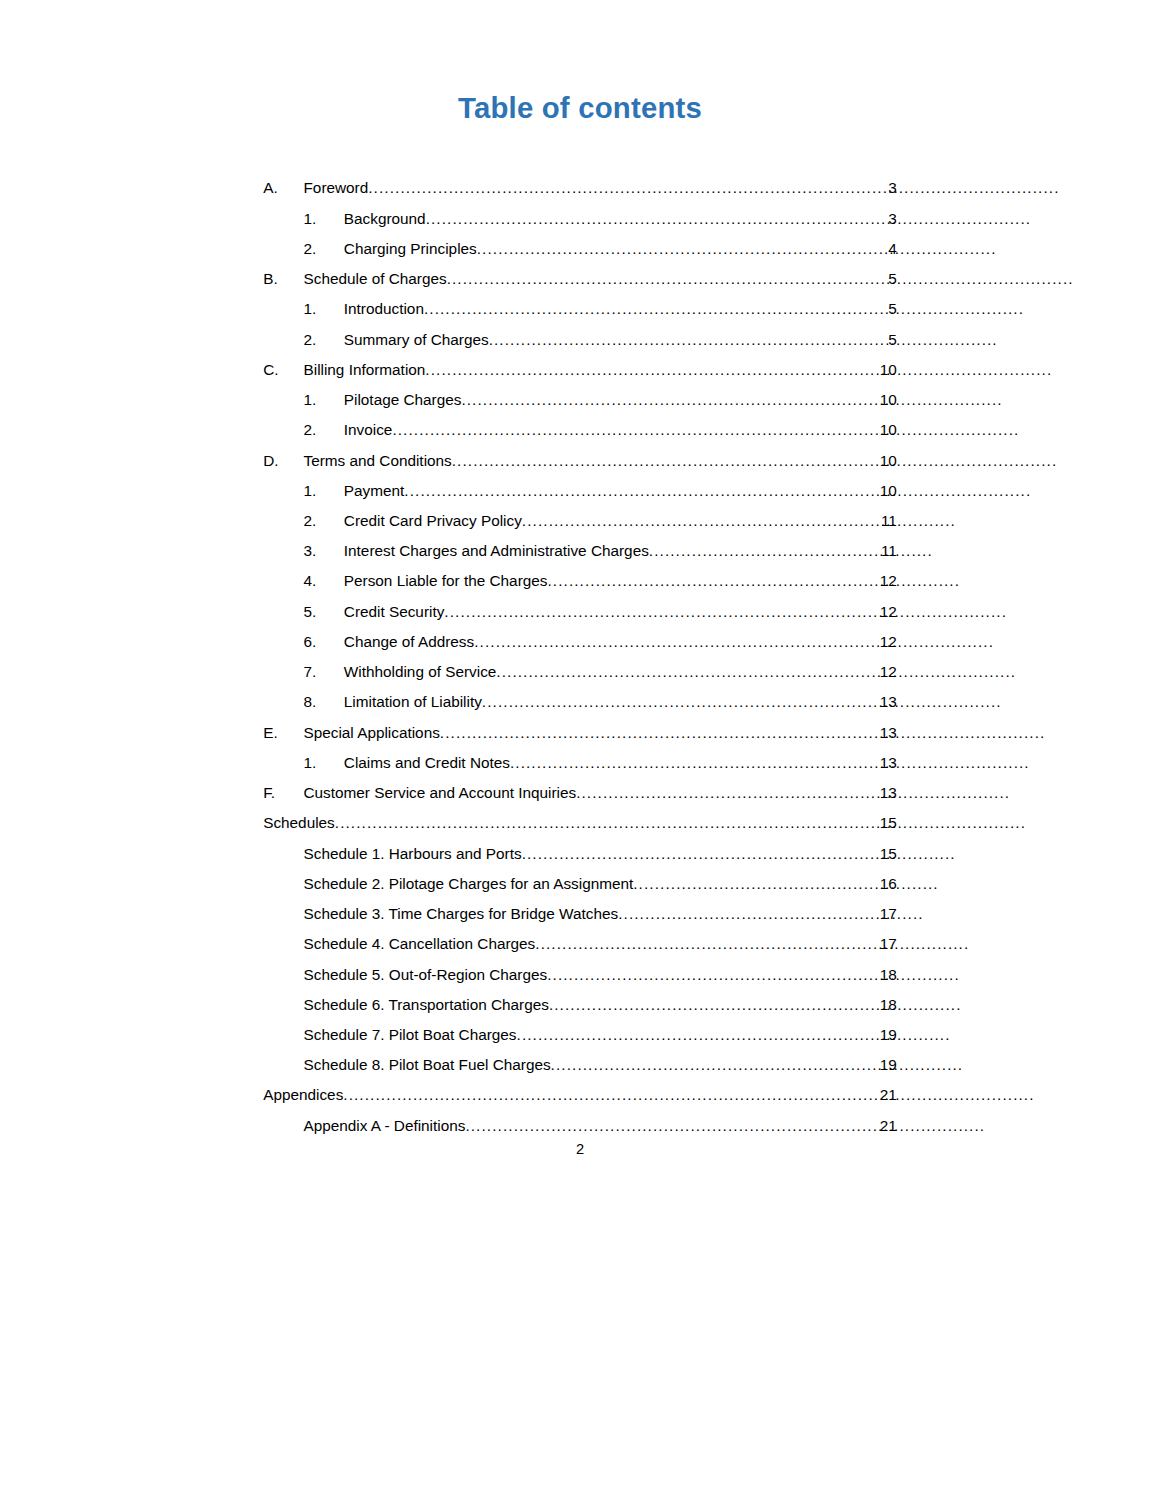Table of contents
| A. | Foreword ................................................................................................................................. | 3 |
| | 1. | Background ................................................................................................................. | 3 |
| | 2. | Charging Principles ................................................................................................. | 4 |
| B. | Schedule of Charges ..................................................................................................................... | 5 |
| | 1. | Introduction ................................................................................................................ | 5 |
| | 2. | Summary of Charges ............................................................................................... | 5 |
| C. | Billing Information ..................................................................................................................... | 10 |
| | 1. | Pilotage Charges ..................................................................................................... | 10 |
| | 2. | Invoice ..................................................................................................................... | 10 |
| D. | Terms and Conditions ................................................................................................................. | 10 |
| | 1. | Payment ..................................................................................................................... | 10 |
| | 2. | Credit Card Privacy Policy ................................................................................. | 11 |
| | 3. | Interest Charges and Administrative Charges ..................................................... | 11 |
| | 4. | Person Liable for the Charges ............................................................................. | 12 |
| | 5. | Credit Security ......................................................................................................... | 12 |
| | 6. | Change of Address ................................................................................................. | 12 |
| | 7. | Withholding of Service ................................................................................................. | 12 |
| | 8. | Limitation of Liability ................................................................................................. | 13 |
| E. | Special Applications ................................................................................................................. | 13 |
| | 1. | Claims and Credit Notes ................................................................................................. | 13 |
| F. | Customer Service and Account Inquiries ................................................................................. | 13 |
| Schedules ................................................................................................................................. | 15 |
| | Schedule 1. Harbours and Ports ................................................................................. | 15 |
| | Schedule 2. Pilotage Charges for an Assignment ......................................................... | 16 |
| | Schedule 3. Time Charges for Bridge Watches ......................................................... | 17 |
| | Schedule 4. Cancellation Charges ................................................................................. | 17 |
| | Schedule 5. Out-of-Region Charges ............................................................................. | 18 |
| | Schedule 6. Transportation Charges ............................................................................. | 18 |
| | Schedule 7. Pilot Boat Charges ................................................................................. | 19 |
| | Schedule 8. Pilot Boat Fuel Charges ............................................................................. | 19 |
| Appendices ................................................................................................................................. | 21 |
| | Appendix A - Definitions ................................................................................................. | 21 |
2